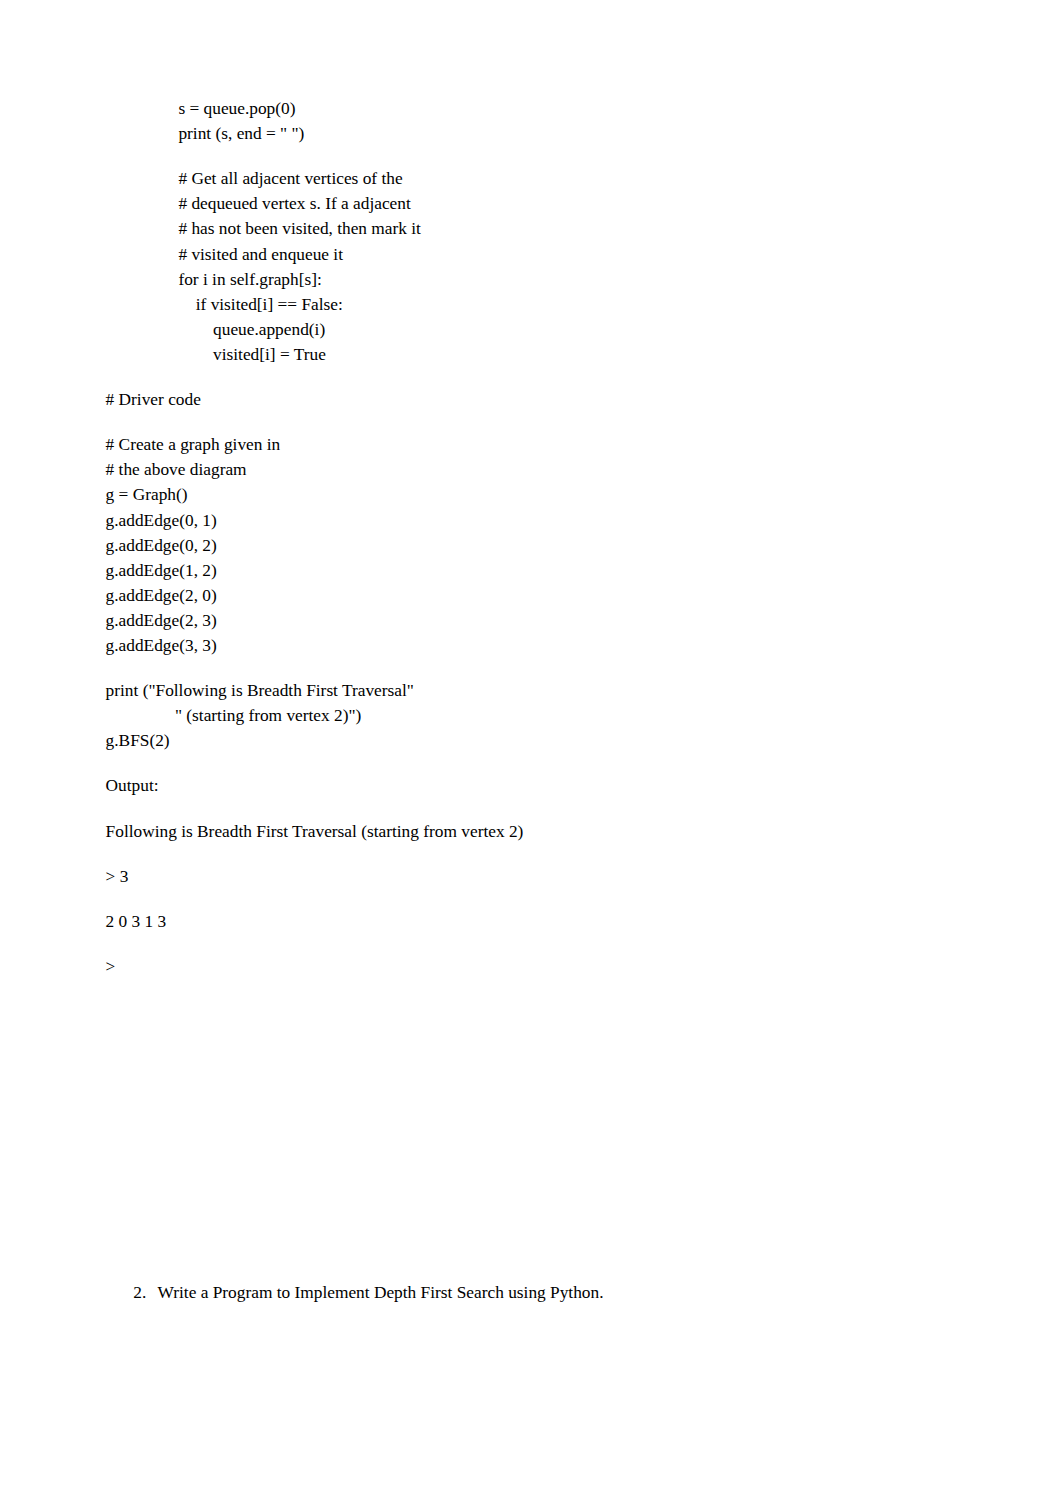s = queue.pop(0)
print (s, end = " ")
# Get all adjacent vertices of the
# dequeued vertex s. If a adjacent
# has not been visited, then mark it
# visited and enqueue it
for i in self.graph[s]:
    if visited[i] == False:
        queue.append(i)
        visited[i] = True
# Driver code
# Create a graph given in
# the above diagram
g = Graph()
g.addEdge(0, 1)
g.addEdge(0, 2)
g.addEdge(1, 2)
g.addEdge(2, 0)
g.addEdge(2, 3)
g.addEdge(3, 3)
print ("Following is Breadth First Traversal"
                " (starting from vertex 2)")
g.BFS(2)
Output:
Following is Breadth First Traversal (starting from vertex 2)
> 3
2 0 3 1 3
>
Write a Program to Implement Depth First Search using Python.